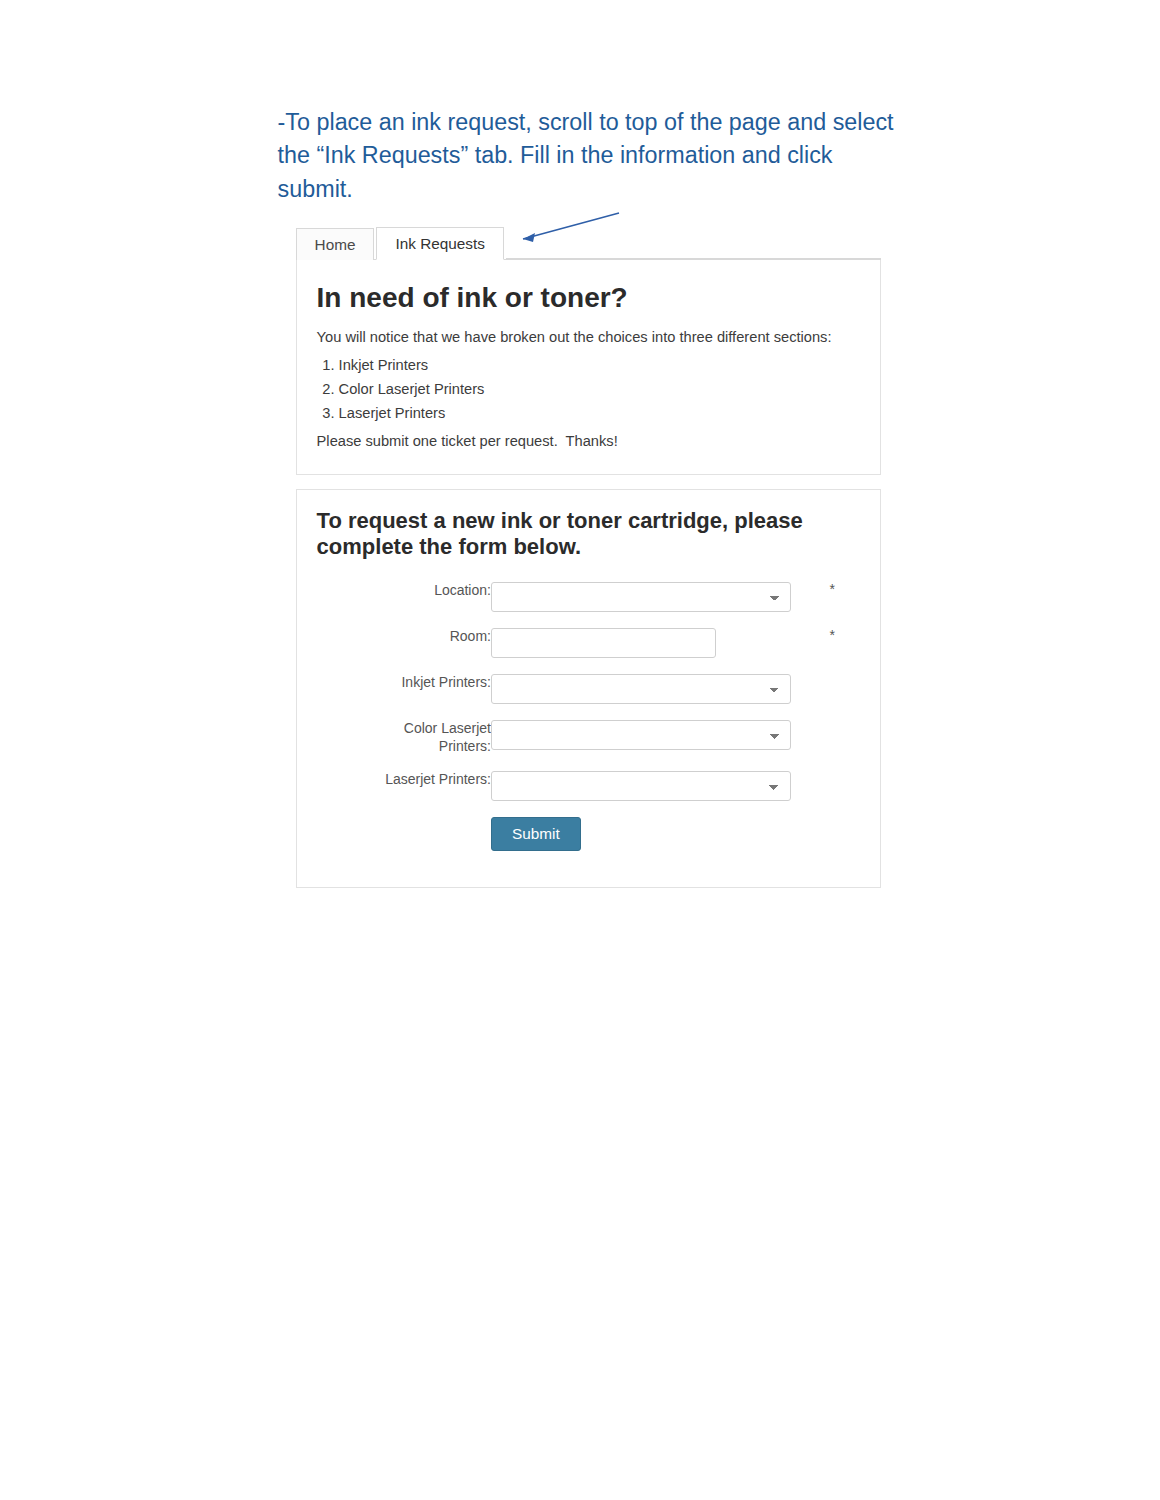-To place an ink request, scroll to top of the page and select the “Ink Requests” tab. Fill in the information and click submit.
Home
Ink Requests
In need of ink or toner?
You will notice that we have broken out the choices into three different sections:
Inkjet Printers
Color Laserjet Printers
Laserjet Printers
Please submit one ticket per request. Thanks!
To request a new ink or toner cartridge, please complete the form below.
| Location: | | * |
| Room: | | * |
| Inkjet Printers: | | |
| Color Laserjet Printers: | | |
| Laserjet Printers: | | |
| | Submit | |